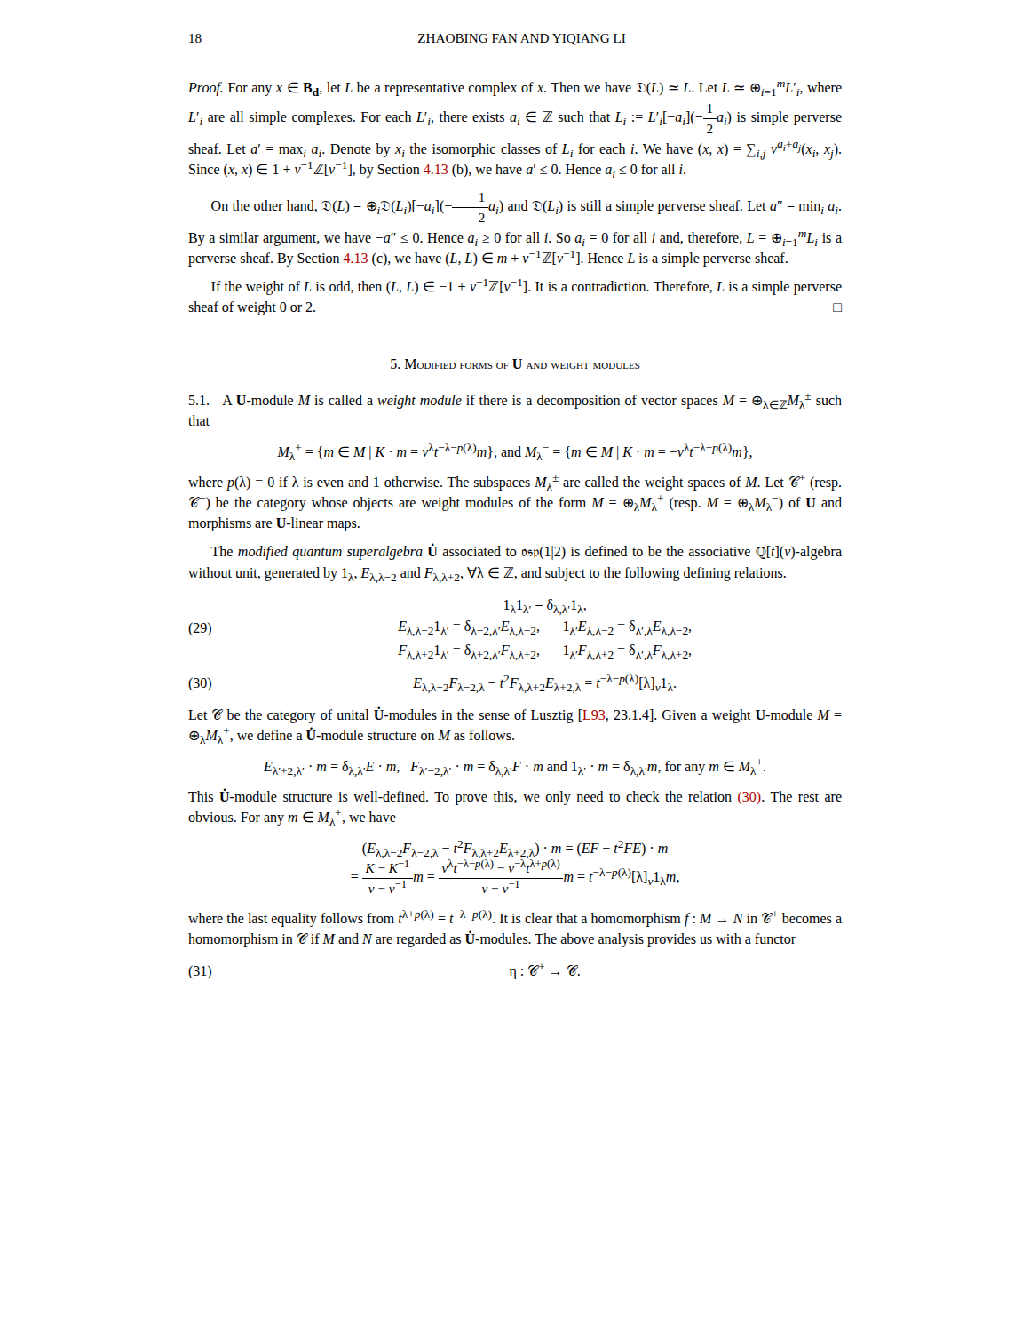18 ZHAOBING FAN AND YIQIANG LI
Proof. For any x ∈ Bd, let L be a representative complex of x. Then we have 𝔇(L) ≃ L. Let L ≃ ⊕i=1mL′i, where L′i are all simple complexes. For each L′i, there exists ai ∈ ℤ such that Li := L′i[−ai](−12 ai) is simple perverse sheaf. Let a′ = maxi ai. Denote by xi the isomorphic classes of Li for each i. We have (x, x) = ∑i,j vai+aj(xi, xj). Since (x, x) ∈ 1 + v−1ℤ[v−1], by Section 4.13 (b), we have a′ ≤ 0. Hence ai ≤ 0 for all i.
On the other hand, 𝔇(L) = ⊕i𝔇(Li)[−ai](−12 ai) and 𝔇(Li) is still a simple perverse sheaf. Let a″ = mini ai. By a similar argument, we have −a″ ≤ 0. Hence ai ≥ 0 for all i. So ai = 0 for all i and, therefore, L = ⊕i=1mLi is a perverse sheaf. By Section 4.13 (c), we have (L, L) ∈ m + v−1ℤ[v−1]. Hence L is a simple perverse sheaf.
If the weight of L is odd, then (L, L) ∈ −1 + v−1ℤ[v−1]. It is a contradiction. Therefore, L is a simple perverse sheaf of weight 0 or 2. □
5. Modified forms of U and weight modules
5.1. A U-module M is called a weight module if there is a decomposition of vector spaces M = ⊕λ∈ℤMλ± such that
Mλ+ = {m ∈ M | K · m = vλt−λ−p(λ)m}, and Mλ− = {m ∈ M | K · m = −vλt−λ−p(λ)m},
where p(λ) = 0 if λ is even and 1 otherwise. The subspaces Mλ± are called the weight spaces of M. Let 𝒞+ (resp. 𝒞−) be the category whose objects are weight modules of the form M = ⊕λMλ+ (resp. M = ⊕λMλ−) of U and morphisms are U-linear maps.
The modified quantum superalgebra U̇ associated to 𝔬𝔰𝔭(1|2) is defined to be the associative ℚ[t](v)-algebra without unit, generated by 1λ, Eλ,λ−2 and Fλ,λ+2, ∀λ ∈ ℤ, and subject to the following defining relations.
(29) 1λ1λ′ = δλ,λ′1λ,
| E λ,λ−2 1 λ′ = δ λ−2,λ′ E λ,λ−2 , | 1 λ′ E λ,λ−2 = δ λ′,λ E λ,λ−2 , |
| F λ,λ+2 1 λ′ = δ λ+2,λ′ F λ,λ+2 , | 1 λ′ F λ,λ+2 = δ λ′,λ F λ,λ+2 , |
(30) Eλ,λ−2Fλ−2,λ − t2Fλ,λ+2Eλ+2,λ = t−λ−p(λ)[λ]v1λ.
Let 𝒞̇ be the category of unital U̇-modules in the sense of Lusztig [L93, 23.1.4]. Given a weight U-module M = ⊕λMλ+, we define a U̇-module structure on M as follows.
Eλ′+2,λ′ · m = δλ,λ′E · m, Fλ′−2,λ′ · m = δλ,λ′F · m and 1λ′ · m = δλ,λ′m, for any m ∈ Mλ+.
This U̇-module structure is well-defined. To prove this, we only need to check the relation (30). The rest are obvious. For any m ∈ Mλ+, we have
(Eλ,λ−2Fλ−2,λ − t2Fλ,λ+2Eλ+2,λ) · m = (EF − t2FE) · m = K − K−1 v − v−1 m = vλt−λ−p(λ) − v−λtλ+p(λ) v − v−1 m = t−λ−p(λ)[λ]v1λm,
where the last equality follows from tλ+p(λ) = t−λ−p(λ). It is clear that a homomorphism f : M → N in 𝒞+ becomes a homomorphism in 𝒞̇ if M and N are regarded as U̇-modules. The above analysis provides us with a functor
(31) η : 𝒞+ → 𝒞̇.